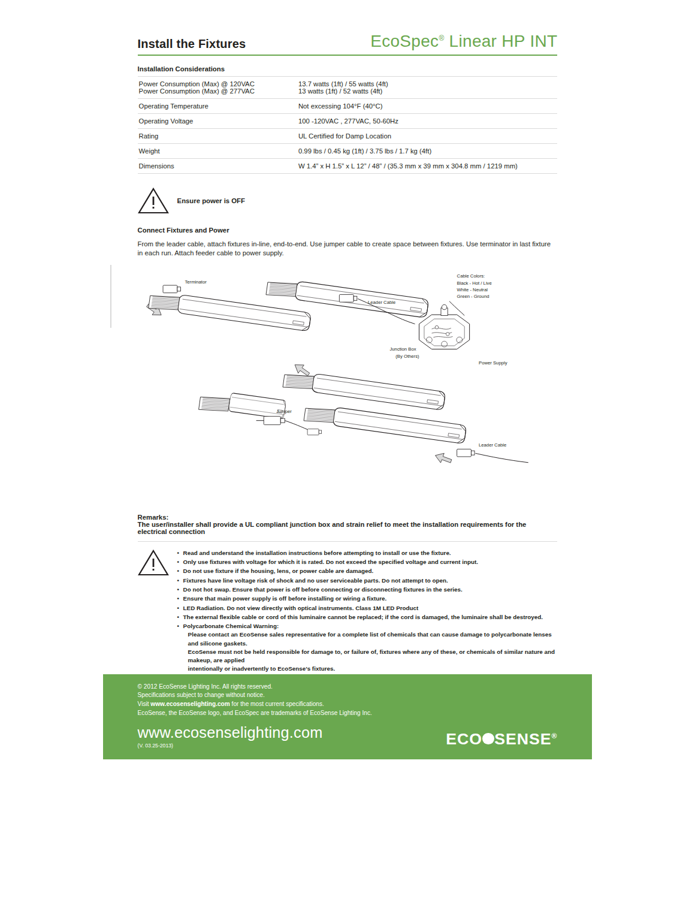Install the Fixtures
EcoSpec® Linear HP INT
Installation Considerations
| Power Consumption (Max) @ 120VAC Power Consumption (Max) @ 277VAC | 13.7 watts (1ft) / 55 watts (4ft) 13 watts (1ft) / 52 watts (4ft) |
| Operating Temperature | Not excessing 104°F (40°C) |
| Operating Voltage | 100 -120VAC , 277VAC, 50-60Hz |
| Rating | UL Certified for Damp Location |
| Weight | 0.99 lbs / 0.45 kg (1ft) / 3.75 lbs / 1.7 kg (4ft) |
| Dimensions | W 1.4” x H 1.5” x L 12” / 48” / (35.3 mm x 39 mm x 304.8 mm / 1219 mm) |
Ensure power is OFF
Connect Fixtures and Power
From the leader cable, attach fixtures in-line, end-to-end. Use jumper cable to create space between fixtures. Use terminator in last fixture in each run. Attach feeder cable to power supply.
Terminator Leader Cable Cable Colors: Black - Hot / Live White - Neutral Green - Ground Junction Box (By Others) Power Supply Jumper Leader Cable
Remarks:
The user/installer shall provide a UL compliant junction box and strain relief to meet the installation requirements for the electrical connection
Read and understand the installation instructions before attempting to install or use the fixture.
Only use fixtures with voltage for which it is rated. Do not exceed the specified voltage and current input.
Do not use fixture if the housing, lens, or power cable are damaged.
Fixtures have line voltage risk of shock and no user serviceable parts. Do not attempt to open.
Do not hot swap. Ensure that power is off before connecting or disconnecting fixtures in the series.
Ensure that main power supply is off before installing or wiring a fixture.
LED Radiation. Do not view directly with optical instruments. Class 1M LED Product
The external flexible cable or cord of this luminaire cannot be replaced; if the cord is damaged, the luminaire shall be destroyed.
Polycarbonate Chemical Warning: Please contact an EcoSense sales representative for a complete list of chemicals that can cause damage to polycarbonate lenses and silicone gaskets. EcoSense must not be held responsible for damage to, or failure of, fixtures where any of these, or chemicals of similar nature and makeup, are applied intentionally or inadvertently to EcoSense’s fixtures.
© 2012 EcoSense Lighting Inc. All rights reserved.
Specifications subject to change without notice.
Visit www.ecosenselighting.com for the most current specifications.
EcoSense, the EcoSense logo, and EcoSpec are trademarks of EcoSense Lighting Inc.
www.ecosenselighting.com
(V. 03.25-2013)
ECO SENSE®